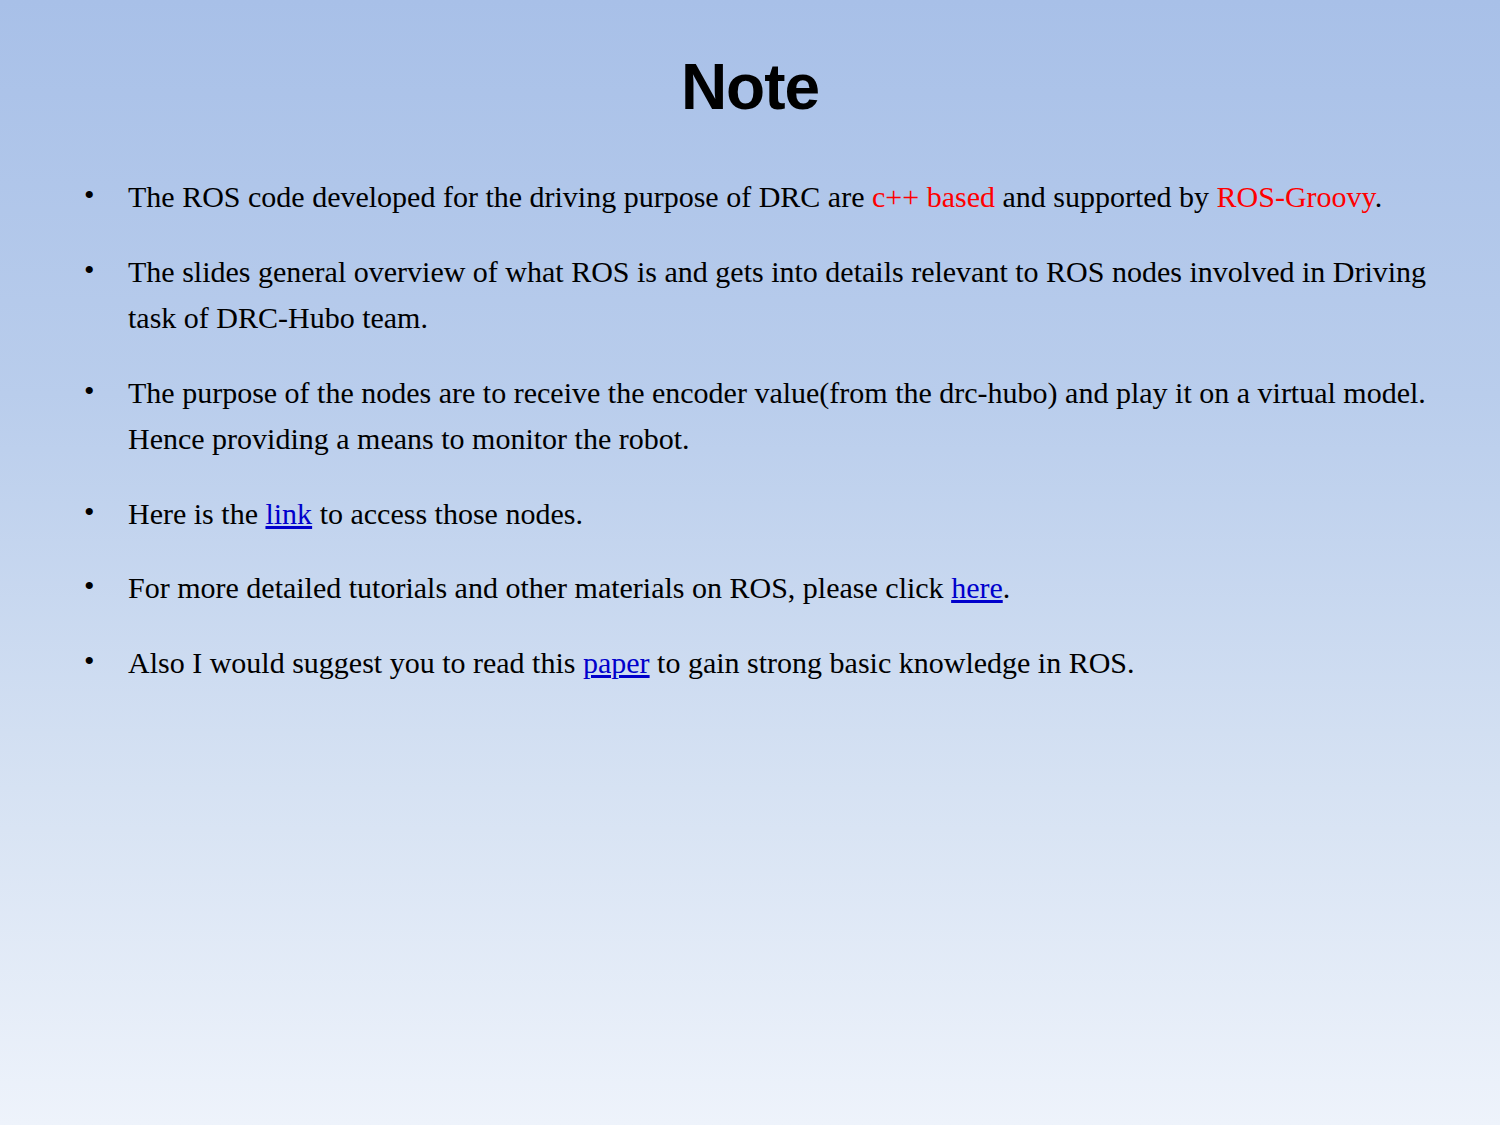Note
The ROS code developed for the driving purpose of DRC are c++ based and supported by ROS-Groovy.
The slides general overview of what ROS is and gets into details relevant to ROS nodes involved in Driving task of DRC-Hubo team.
The purpose of the nodes are to receive the encoder value(from the drc-hubo) and play it on a virtual model. Hence providing a means to monitor the robot.
Here is the link to access those nodes.
For more detailed tutorials and other materials on ROS, please click here.
Also I would suggest you to read this paper to gain strong basic knowledge in ROS.